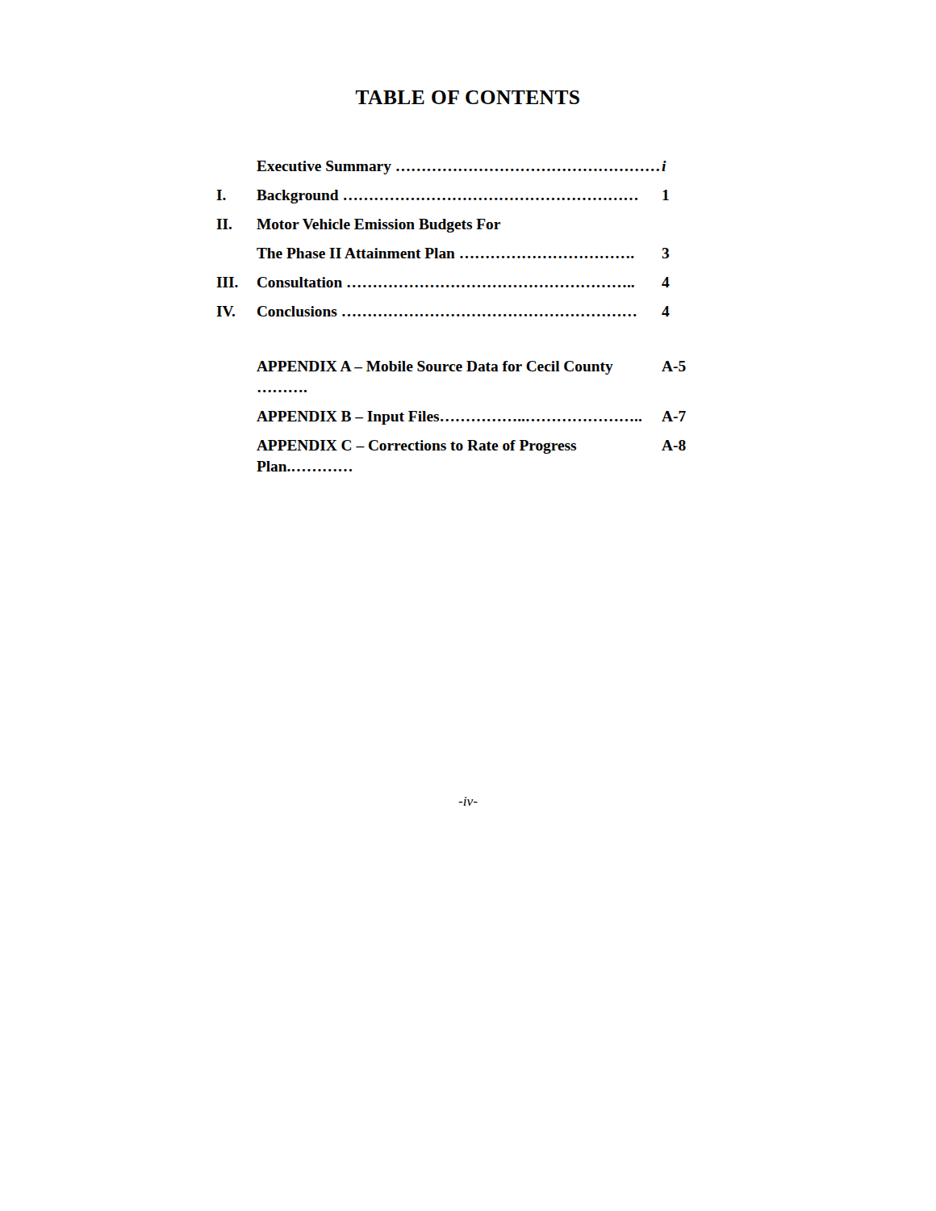TABLE OF CONTENTS
| | Executive Summary …………………………………………… | i |
| I. | Background ………………………………………………… | 1 |
| II. | Motor Vehicle Emission Budgets For | |
| | The Phase II Attainment Plan ……………………………. | 3 |
| III. | Consultation ……………………………………………….. | 4 |
| IV. | Conclusions ………………………………………………… | 4 |
| | APPENDIX A – Mobile Source Data for Cecil County ………. | A-5 |
| | APPENDIX B – Input Files……………..………………….. | A-7 |
| | APPENDIX C – Corrections to Rate of Progress Plan.………… | A-8 |
-iv-